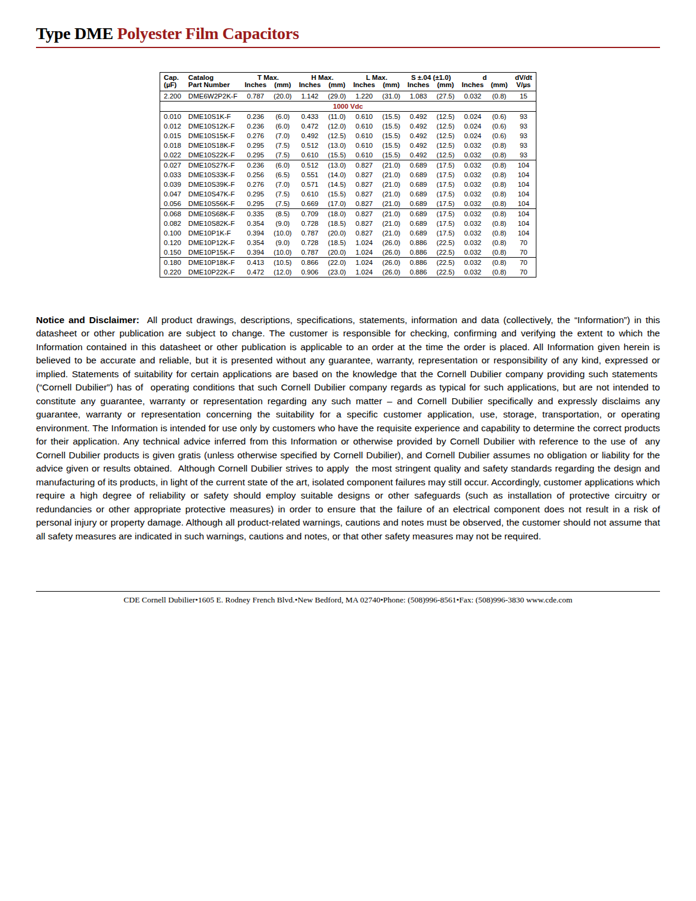Type DME Polyester Film Capacitors
| Cap. | Catalog | T Max. | H Max. | L Max. | S ±.04 (±1.0) | d | dV/dt |
| --- | --- | --- | --- | --- | --- | --- | --- |
| (µF) | Part Number | Inches | (mm) | Inches | (mm) | Inches | (mm) | Inches | (mm) | Inches | (mm) | V/µs |
| 2.200 | DME6W2P2K-F | 0.787 | (20.0) | 1.142 | (29.0) | 1.220 | (31.0) | 1.083 | (27.5) | 0.032 | (0.8) | 15 |
| 1000 Vdc |
| 0.010 | DME10S1K-F | 0.236 | (6.0) | 0.433 | (11.0) | 0.610 | (15.5) | 0.492 | (12.5) | 0.024 | (0.6) | 93 |
| 0.012 | DME10S12K-F | 0.236 | (6.0) | 0.472 | (12.0) | 0.610 | (15.5) | 0.492 | (12.5) | 0.024 | (0.6) | 93 |
| 0.015 | DME10S15K-F | 0.276 | (7.0) | 0.492 | (12.5) | 0.610 | (15.5) | 0.492 | (12.5) | 0.024 | (0.6) | 93 |
| 0.018 | DME10S18K-F | 0.295 | (7.5) | 0.512 | (13.0) | 0.610 | (15.5) | 0.492 | (12.5) | 0.032 | (0.8) | 93 |
| 0.022 | DME10S22K-F | 0.295 | (7.5) | 0.610 | (15.5) | 0.610 | (15.5) | 0.492 | (12.5) | 0.032 | (0.8) | 93 |
| 0.027 | DME10S27K-F | 0.236 | (6.0) | 0.512 | (13.0) | 0.827 | (21.0) | 0.689 | (17.5) | 0.032 | (0.8) | 104 |
| 0.033 | DME10S33K-F | 0.256 | (6.5) | 0.551 | (14.0) | 0.827 | (21.0) | 0.689 | (17.5) | 0.032 | (0.8) | 104 |
| 0.039 | DME10S39K-F | 0.276 | (7.0) | 0.571 | (14.5) | 0.827 | (21.0) | 0.689 | (17.5) | 0.032 | (0.8) | 104 |
| 0.047 | DME10S47K-F | 0.295 | (7.5) | 0.610 | (15.5) | 0.827 | (21.0) | 0.689 | (17.5) | 0.032 | (0.8) | 104 |
| 0.056 | DME10S56K-F | 0.295 | (7.5) | 0.669 | (17.0) | 0.827 | (21.0) | 0.689 | (17.5) | 0.032 | (0.8) | 104 |
| 0.068 | DME10S68K-F | 0.335 | (8.5) | 0.709 | (18.0) | 0.827 | (21.0) | 0.689 | (17.5) | 0.032 | (0.8) | 104 |
| 0.082 | DME10S82K-F | 0.354 | (9.0) | 0.728 | (18.5) | 0.827 | (21.0) | 0.689 | (17.5) | 0.032 | (0.8) | 104 |
| 0.100 | DME10P1K-F | 0.394 | (10.0) | 0.787 | (20.0) | 0.827 | (21.0) | 0.689 | (17.5) | 0.032 | (0.8) | 104 |
| 0.120 | DME10P12K-F | 0.354 | (9.0) | 0.728 | (18.5) | 1.024 | (26.0) | 0.886 | (22.5) | 0.032 | (0.8) | 70 |
| 0.150 | DME10P15K-F | 0.394 | (10.0) | 0.787 | (20.0) | 1.024 | (26.0) | 0.886 | (22.5) | 0.032 | (0.8) | 70 |
| 0.180 | DME10P18K-F | 0.413 | (10.5) | 0.866 | (22.0) | 1.024 | (26.0) | 0.886 | (22.5) | 0.032 | (0.8) | 70 |
| 0.220 | DME10P22K-F | 0.472 | (12.0) | 0.906 | (23.0) | 1.024 | (26.0) | 0.886 | (22.5) | 0.032 | (0.8) | 70 |
Notice and Disclaimer: All product drawings, descriptions, specifications, statements, information and data (collectively, the “Information”) in this datasheet or other publication are subject to change. The customer is responsible for checking, confirming and verifying the extent to which the Information contained in this datasheet or other publication is applicable to an order at the time the order is placed. All Information given herein is believed to be accurate and reliable, but it is presented without any guarantee, warranty, representation or responsibility of any kind, expressed or implied. Statements of suitability for certain applications are based on the knowledge that the Cornell Dubilier company providing such statements (“Cornell Dubilier”) has of operating conditions that such Cornell Dubilier company regards as typical for such applications, but are not intended to constitute any guarantee, warranty or representation regarding any such matter – and Cornell Dubilier specifically and expressly disclaims any guarantee, warranty or representation concerning the suitability for a specific customer application, use, storage, transportation, or operating environment. The Information is intended for use only by customers who have the requisite experience and capability to determine the correct products for their application. Any technical advice inferred from this Information or otherwise provided by Cornell Dubilier with reference to the use of any Cornell Dubilier products is given gratis (unless otherwise specified by Cornell Dubilier), and Cornell Dubilier assumes no obligation or liability for the advice given or results obtained. Although Cornell Dubilier strives to apply the most stringent quality and safety standards regarding the design and manufacturing of its products, in light of the current state of the art, isolated component failures may still occur. Accordingly, customer applications which require a high degree of reliability or safety should employ suitable designs or other safeguards (such as installation of protective circuitry or redundancies or other appropriate protective measures) in order to ensure that the failure of an electrical component does not result in a risk of personal injury or property damage. Although all product-related warnings, cautions and notes must be observed, the customer should not assume that all safety measures are indicated in such warnings, cautions and notes, or that other safety measures may not be required.
CDE Cornell Dubilier•1605 E. Rodney French Blvd.•New Bedford, MA 02740•Phone: (508)996-8561•Fax: (508)996-3830 www.cde.com